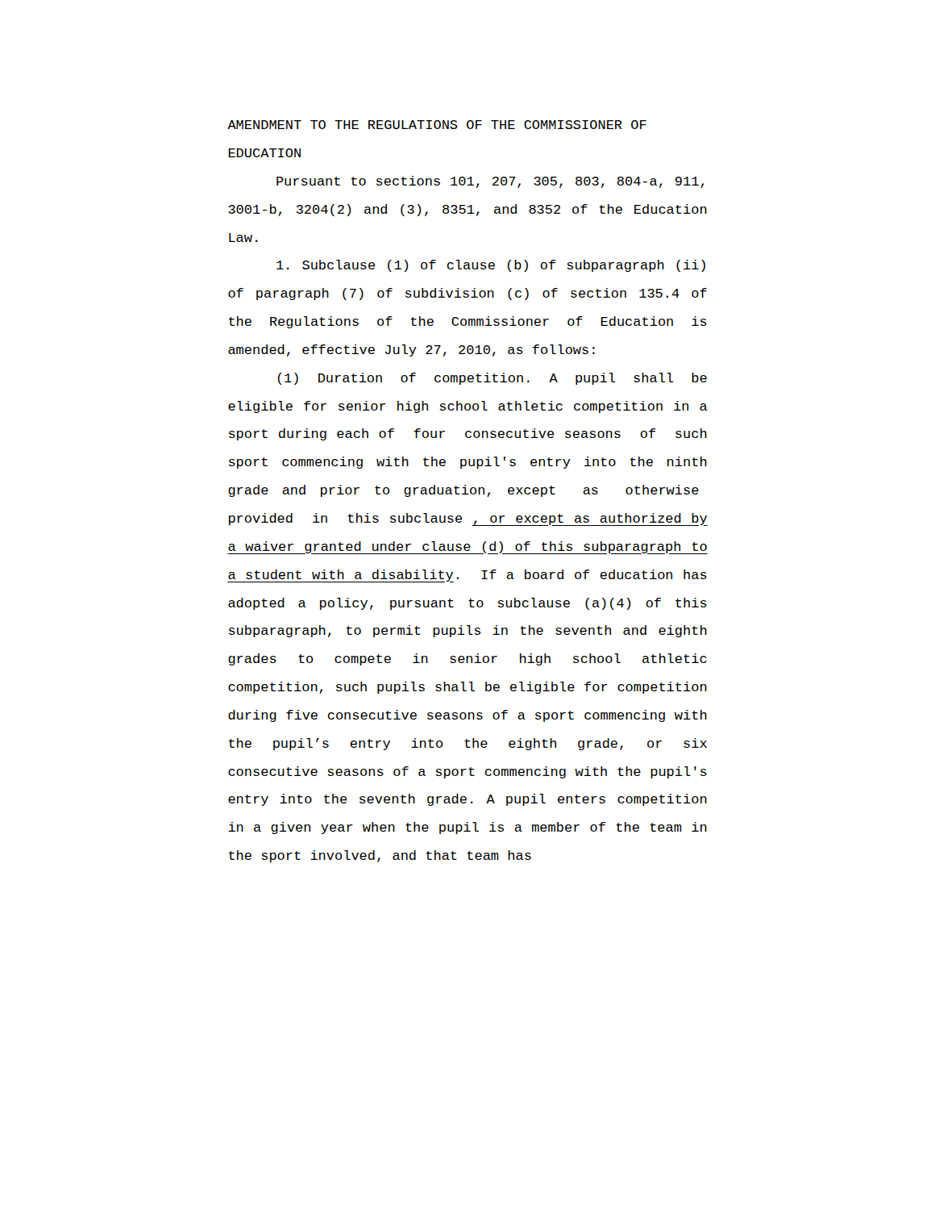AMENDMENT TO THE REGULATIONS OF THE COMMISSIONER OF EDUCATION
Pursuant to sections 101, 207, 305, 803, 804-a, 911, 3001-b, 3204(2) and (3), 8351, and 8352 of the Education Law.
1. Subclause (1) of clause (b) of subparagraph (ii) of paragraph (7) of subdivision (c) of section 135.4 of the Regulations of the Commissioner of Education is amended, effective July 27, 2010, as follows:
(1) Duration of competition. A pupil shall be eligible for senior high school athletic competition in a sport during each of four consecutive seasons of such sport commencing with the pupil's entry into the ninth grade and prior to graduation, except as otherwise provided in this subclause , or except as authorized by a waiver granted under clause (d) of this subparagraph to a student with a disability. If a board of education has adopted a policy, pursuant to subclause (a)(4) of this subparagraph, to permit pupils in the seventh and eighth grades to compete in senior high school athletic competition, such pupils shall be eligible for competition during five consecutive seasons of a sport commencing with the pupil’s entry into the eighth grade, or six consecutive seasons of a sport commencing with the pupil's entry into the seventh grade. A pupil enters competition in a given year when the pupil is a member of the team in the sport involved, and that team has